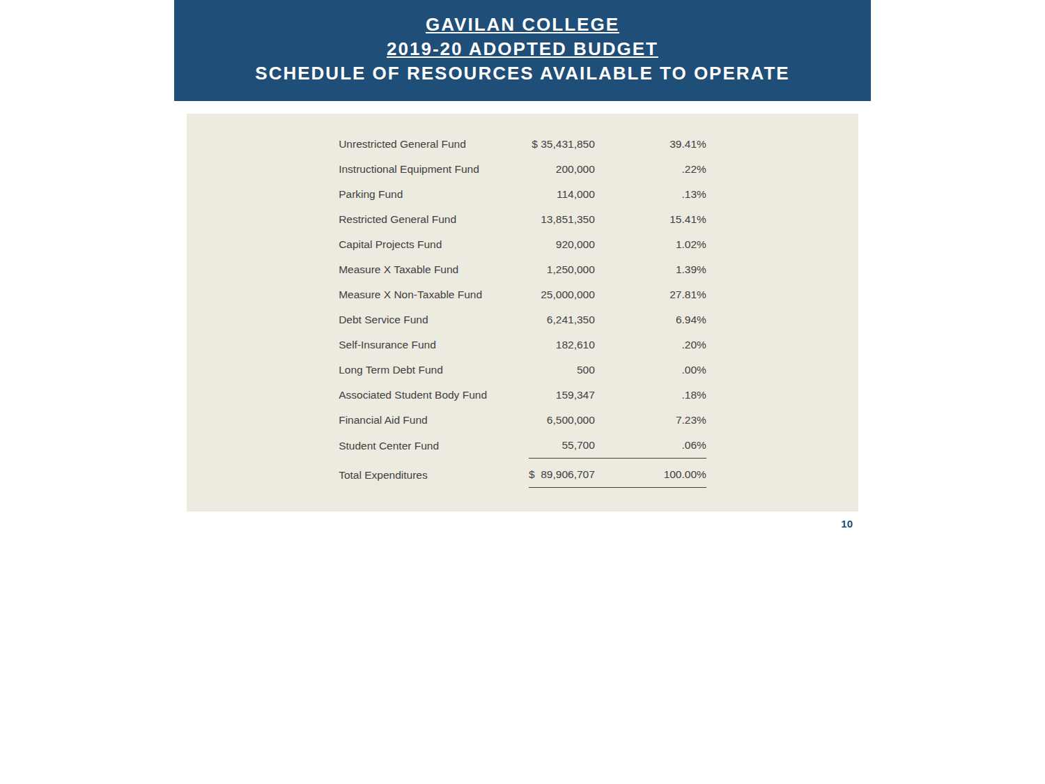GAVILAN COLLEGE 2019-20 ADOPTED BUDGET SCHEDULE OF RESOURCES AVAILABLE TO OPERATE
| Unrestricted General Fund | $ 35,431,850 | 39.41% |
| Instructional Equipment Fund | 200,000 | .22% |
| Parking Fund | 114,000 | .13% |
| Restricted General Fund | 13,851,350 | 15.41% |
| Capital Projects Fund | 920,000 | 1.02% |
| Measure X Taxable Fund | 1,250,000 | 1.39% |
| Measure X Non-Taxable Fund | 25,000,000 | 27.81% |
| Debt Service Fund | 6,241,350 | 6.94% |
| Self-Insurance Fund | 182,610 | .20% |
| Long Term Debt Fund | 500 | .00% |
| Associated Student Body Fund | 159,347 | .18% |
| Financial Aid Fund | 6,500,000 | 7.23% |
| Student Center Fund | 55,700 | .06% |
| Total Expenditures | $ 89,906,707 | 100.00% |
10